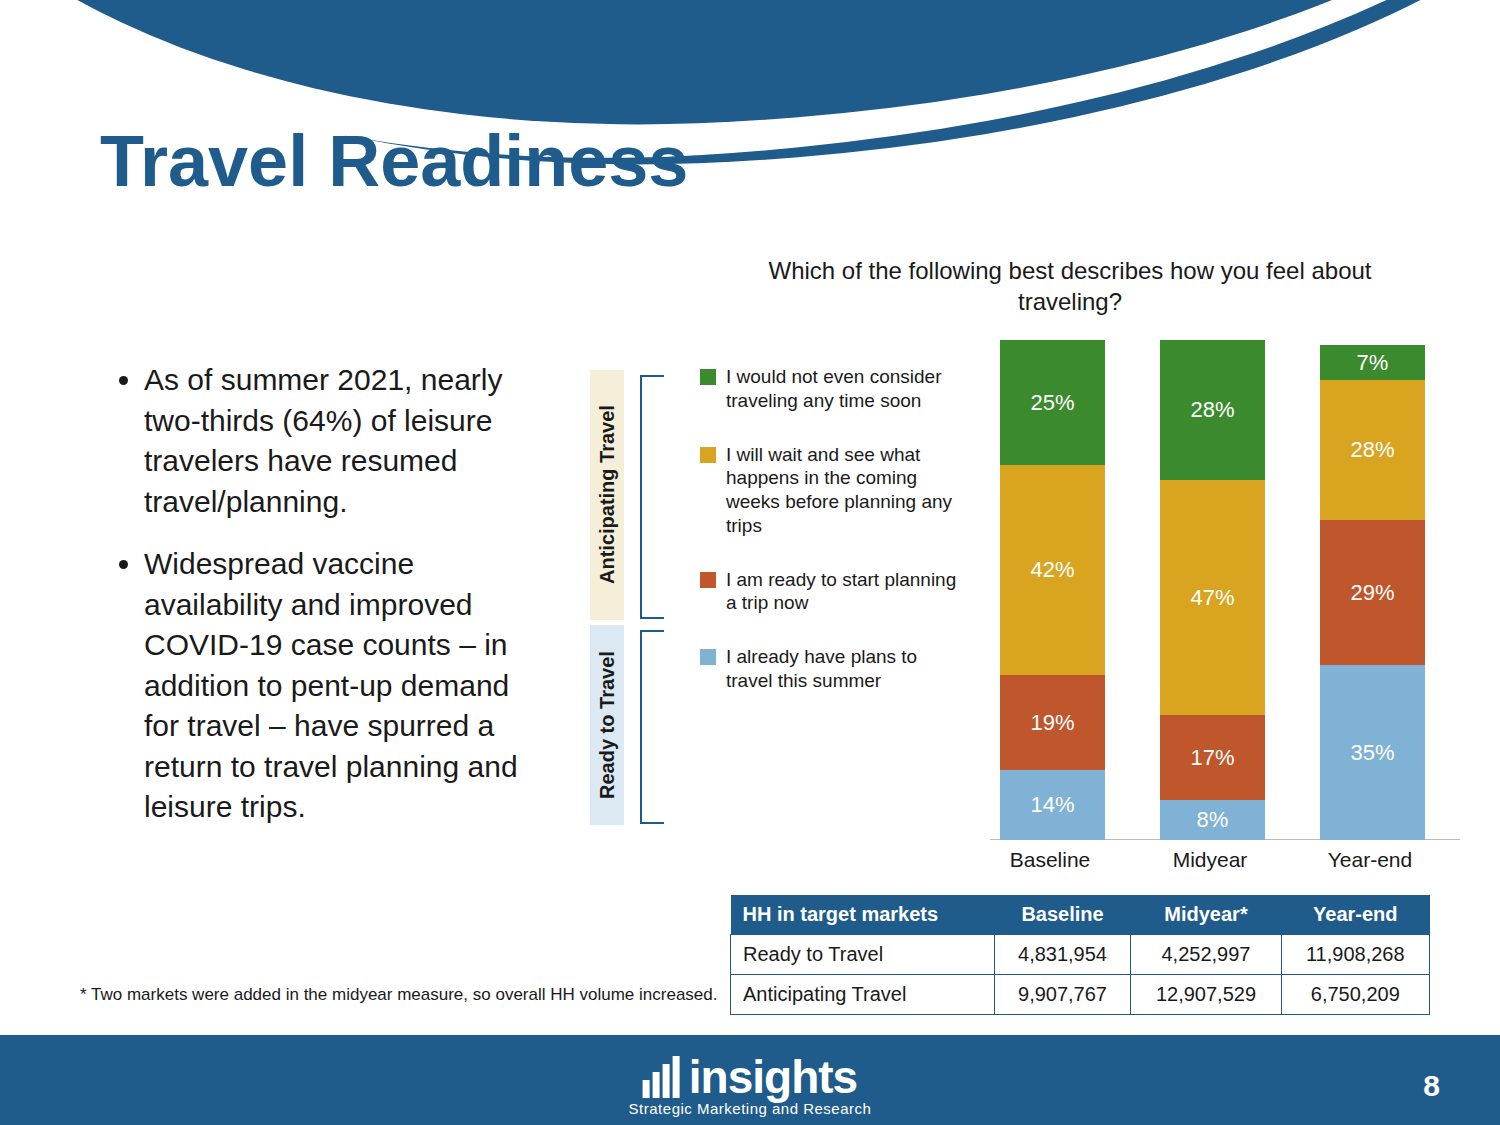Travel Readiness
As of summer 2021, nearly two-thirds (64%) of leisure travelers have resumed travel/planning.
Widespread vaccine availability and improved COVID-19 case counts – in addition to pent-up demand for travel – have spurred a return to travel planning and leisure trips.
Which of the following best describes how you feel about traveling?
Anticipating Travel
Ready to Travel
I would not even consider traveling any time soon
I will wait and see what happens in the coming weeks before planning any trips
I am ready to start planning a trip now
I already have plans to travel this summer
25%
42%
19%
14%
28%
47%
17%
8%
7%
28%
29%
35%
Baseline Midyear Year-end
| HH in target markets | Baseline | Midyear* | Year-end |
| --- | --- | --- | --- |
| Ready to Travel | 4,831,954 | 4,252,997 | 11,908,268 |
| Anticipating Travel | 9,907,767 | 12,907,529 | 6,750,209 |
* Two markets were added in the midyear measure, so overall HH volume increased.
insights
Strategic Marketing and Research
8